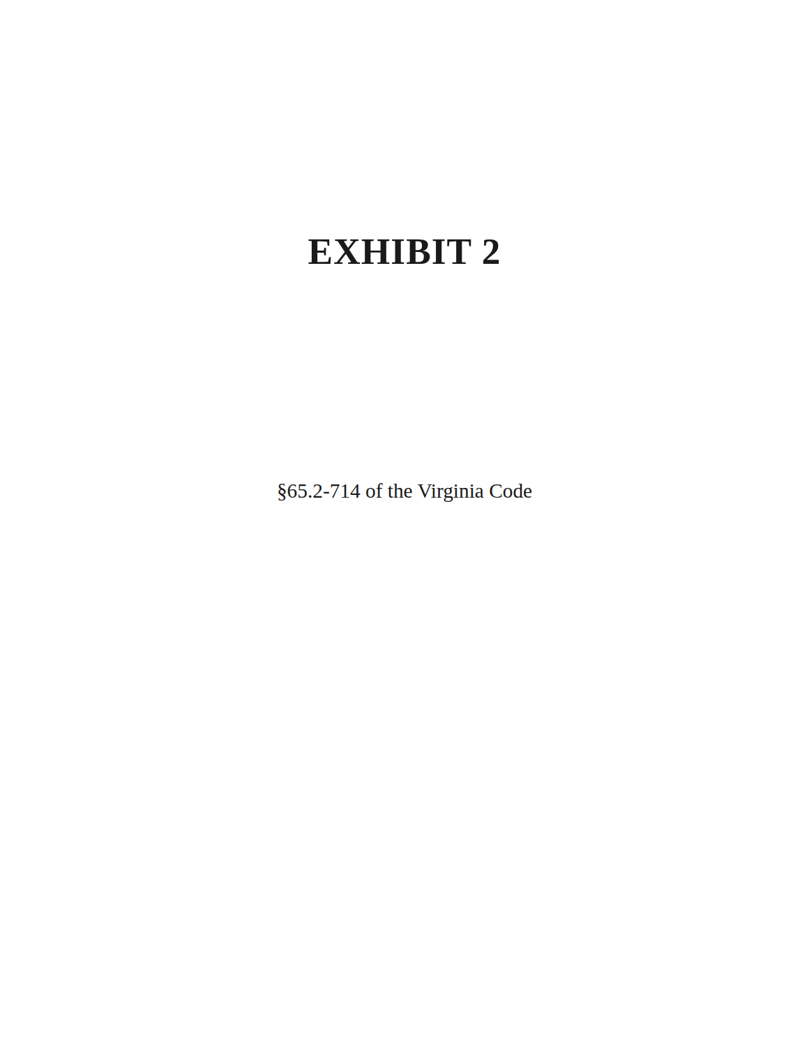EXHIBIT 2
§65.2-714 of the Virginia Code